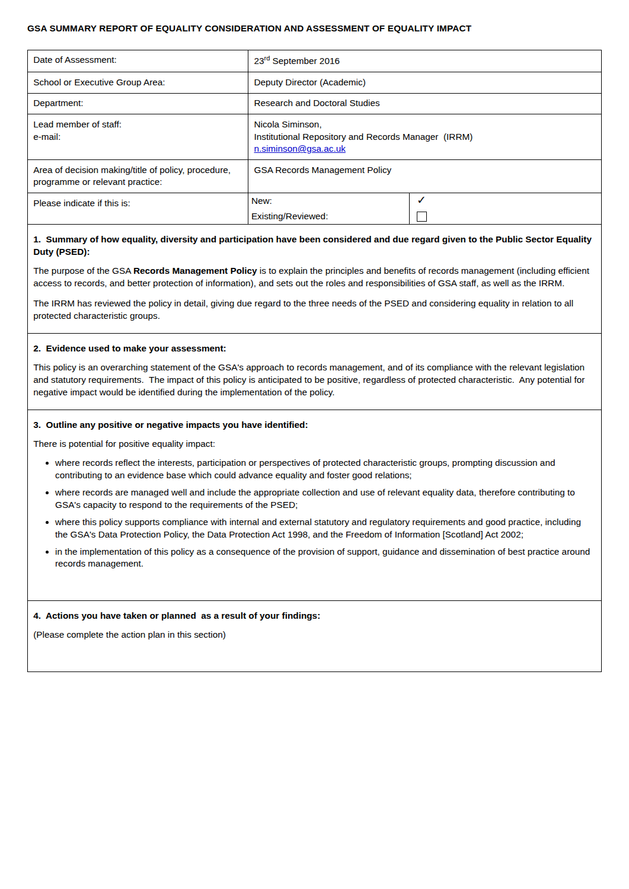GSA SUMMARY REPORT OF EQUALITY CONSIDERATION AND ASSESSMENT OF EQUALITY IMPACT
| Date of Assessment: | 23 rd September 2016 |
| School or Executive Group Area: | Deputy Director (Academic) |
| Department: | Research and Doctoral Studies |
| Lead member of staff: e-mail: | Nicola Siminson, Institutional Repository and Records Manager (IRRM) n.siminson@gsa.ac.uk |
| Area of decision making/title of policy, procedure, programme or relevant practice: | GSA Records Management Policy |
| Please indicate if this is: | / New: / ✓ / / Existing/Reviewed: / / |
| 1. Summary of how equality, diversity and participation have been considered and due regard given to the Public Sector Equality Duty (PSED): The purpose of the GSA Records Management Policy is to explain the principles and benefits of records management (including efficient access to records, and better protection of information), and sets out the roles and responsibilities of GSA staff, as well as the IRRM. The IRRM has reviewed the policy in detail, giving due regard to the three needs of the PSED and considering equality in relation to all protected characteristic groups. |
| 2. Evidence used to make your assessment: This policy is an overarching statement of the GSA's approach to records management, and of its compliance with the relevant legislation and statutory requirements. The impact of this policy is anticipated to be positive, regardless of protected characteristic. Any potential for negative impact would be identified during the implementation of the policy. |
| 3. Outline any positive or negative impacts you have identified: There is potential for positive equality impact: where records reflect the interests, participation or perspectives of protected characteristic groups, prompting discussion and contributing to an evidence base which could advance equality and foster good relations; where records are managed well and include the appropriate collection and use of relevant equality data, therefore contributing to GSA's capacity to respond to the requirements of the PSED; where this policy supports compliance with internal and external statutory and regulatory requirements and good practice, including the GSA's Data Protection Policy, the Data Protection Act 1998, and the Freedom of Information [Scotland] Act 2002; in the implementation of this policy as a consequence of the provision of support, guidance and dissemination of best practice around records management. |
| 4. Actions you have taken or planned as a result of your findings: (Please complete the action plan in this section) |